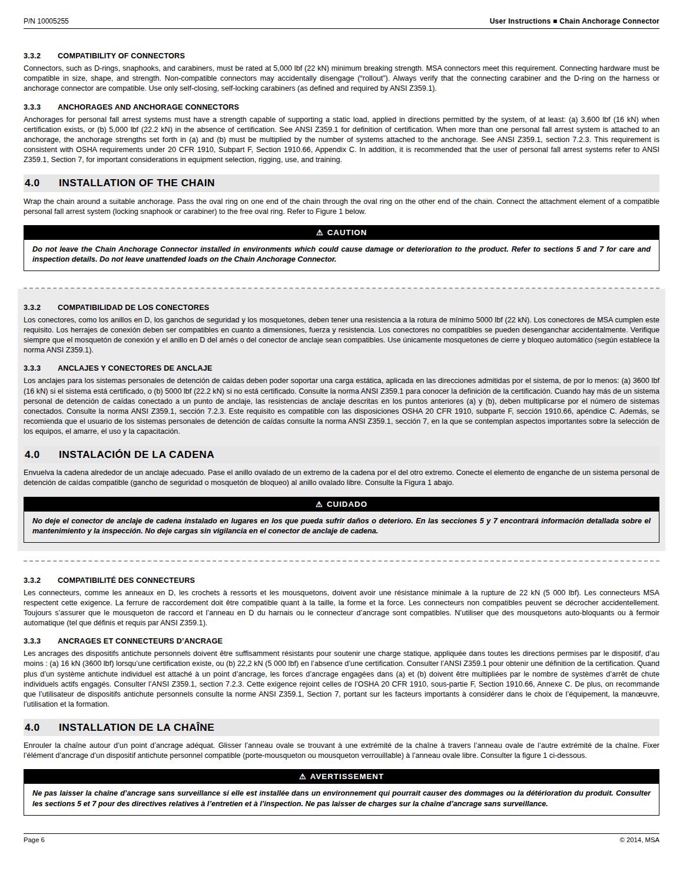P/N 10005255 User Instructions ■ Chain Anchorage Connector
3.3.2 COMPATIBILITY OF CONNECTORS
Connectors, such as D-rings, snaphooks, and carabiners, must be rated at 5,000 lbf (22 kN) minimum breaking strength. MSA connectors meet this requirement. Connecting hardware must be compatible in size, shape, and strength. Non-compatible connectors may accidentally disengage (“rollout”). Always verify that the connecting carabiner and the D-ring on the harness or anchorage connector are compatible. Use only self-closing, self-locking carabiners (as defined and required by ANSI Z359.1).
3.3.3 ANCHORAGES AND ANCHORAGE CONNECTORS
Anchorages for personal fall arrest systems must have a strength capable of supporting a static load, applied in directions permitted by the system, of at least: (a) 3,600 lbf (16 kN) when certification exists, or (b) 5,000 lbf (22.2 kN) in the absence of certification. See ANSI Z359.1 for definition of certification. When more than one personal fall arrest system is attached to an anchorage, the anchorage strengths set forth in (a) and (b) must be multiplied by the number of systems attached to the anchorage. See ANSI Z359.1, section 7.2.3. This requirement is consistent with OSHA requirements under 20 CFR 1910, Subpart F, Section 1910.66, Appendix C. In addition, it is recommended that the user of personal fall arrest systems refer to ANSI Z359.1, Section 7, for important considerations in equipment selection, rigging, use, and training.
4.0 INSTALLATION OF THE CHAIN
Wrap the chain around a suitable anchorage. Pass the oval ring on one end of the chain through the oval ring on the other end of the chain. Connect the attachment element of a compatible personal fall arrest system (locking snaphook or carabiner) to the free oval ring. Refer to Figure 1 below.
⚠CAUTION
Do not leave the Chain Anchorage Connector installed in environments which could cause damage or deterioration to the product. Refer to sections 5 and 7 for care and inspection details. Do not leave unattended loads on the Chain Anchorage Connector.
3.3.2 COMPATIBILIDAD DE LOS CONECTORES
Los conectores, como los anillos en D, los ganchos de seguridad y los mosquetones, deben tener una resistencia a la rotura de mínimo 5000 lbf (22 kN). Los conectores de MSA cumplen este requisito. Los herrajes de conexión deben ser compatibles en cuanto a dimensiones, fuerza y resistencia. Los conectores no compatibles se pueden desenganchar accidentalmente. Verifique siempre que el mosquetón de conexión y el anillo en D del arnés o del conector de anclaje sean compatibles. Use únicamente mosquetones de cierre y bloqueo automático (según establece la norma ANSI Z359.1).
3.3.3 ANCLAJES Y CONECTORES DE ANCLAJE
Los anclajes para los sistemas personales de detención de caídas deben poder soportar una carga estática, aplicada en las direcciones admitidas por el sistema, de por lo menos: (a) 3600 lbf (16 kN) si el sistema está certificado, o (b) 5000 lbf (22.2 kN) si no está certificado. Consulte la norma ANSI Z359.1 para conocer la definición de la certificación. Cuando hay más de un sistema personal de detención de caídas conectado a un punto de anclaje, las resistencias de anclaje descritas en los puntos anteriores (a) y (b), deben multiplicarse por el número de sistemas conectados. Consulte la norma ANSI Z359.1, sección 7.2.3. Este requisito es compatible con las disposiciones OSHA 20 CFR 1910, subparte F, sección 1910.66, apéndice C. Además, se recomienda que el usuario de los sistemas personales de detención de caídas consulte la norma ANSI Z359.1, sección 7, en la que se contemplan aspectos importantes sobre la selección de los equipos, el amarre, el uso y la capacitación.
4.0 INSTALACIÓN DE LA CADENA
Envuelva la cadena alrededor de un anclaje adecuado. Pase el anillo ovalado de un extremo de la cadena por el del otro extremo. Conecte el elemento de enganche de un sistema personal de detención de caídas compatible (gancho de seguridad o mosquetón de bloqueo) al anillo ovalado libre. Consulte la Figura 1 abajo.
⚠CUIDADO
No deje el conector de anclaje de cadena instalado en lugares en los que pueda sufrir daños o deterioro. En las secciones 5 y 7 encontrará información detallada sobre el mantenimiento y la inspección. No deje cargas sin vigilancia en el conector de anclaje de cadena.
3.3.2 COMPATIBILITÉ DES CONNECTEURS
Les connecteurs, comme les anneaux en D, les crochets à ressorts et les mousquetons, doivent avoir une résistance minimale à la rupture de 22 kN (5 000 lbf). Les connecteurs MSA respectent cette exigence. La ferrure de raccordement doit être compatible quant à la taille, la forme et la force. Les connecteurs non compatibles peuvent se décrocher accidentellement. Toujours s’assurer que le mousqueton de raccord et l’anneau en D du harnais ou le connecteur d’ancrage sont compatibles. N’utiliser que des mousquetons auto-bloquants ou à fermoir automatique (tel que définis et requis par ANSI Z359.1).
3.3.3 ANCRAGES ET CONNECTEURS D’ANCRAGE
Les ancrages des dispositifs antichute personnels doivent être suffisamment résistants pour soutenir une charge statique, appliquée dans toutes les directions permises par le dispositif, d’au moins : (a) 16 kN (3600 lbf) lorsqu’une certification existe, ou (b) 22,2 kN (5 000 lbf) en l’absence d’une certification. Consulter l’ANSI Z359.1 pour obtenir une définition de la certification. Quand plus d’un système antichute individuel est attaché à un point d’ancrage, les forces d’ancrage engagées dans (a) et (b) doivent être multipliées par le nombre de systèmes d’arrêt de chute individuels actifs engagés. Consulter l’ANSI Z359.1, section 7.2.3. Cette exigence rejoint celles de l’OSHA 20 CFR 1910, sous-partie F, Section 1910.66, Annexe C. De plus, on recommande que l’utilisateur de dispositifs antichute personnels consulte la norme ANSI Z359.1, Section 7, portant sur les facteurs importants à considérer dans le choix de l’équipement, la manœuvre, l’utilisation et la formation.
4.0 INSTALLATION DE LA CHAÎNE
Enrouler la chaîne autour d’un point d’ancrage adéquat. Glisser l’anneau ovale se trouvant à une extrémité de la chaîne à travers l’anneau ovale de l’autre extrémité de la chaîne. Fixer l’élément d’ancrage d’un dispositif antichute personnel compatible (porte-mousqueton ou mousqueton verrouillable) à l’anneau ovale libre. Consulter la figure 1 ci-dessous.
⚠AVERTISSEMENT
Ne pas laisser la chaîne d’ancrage sans surveillance si elle est installée dans un environnement qui pourrait causer des dommages ou la détérioration du produit. Consulter les sections 5 et 7 pour des directives relatives à l’entretien et à l’inspection. Ne pas laisser de charges sur la chaîne d’ancrage sans surveillance.
Page 6 © 2014, MSA